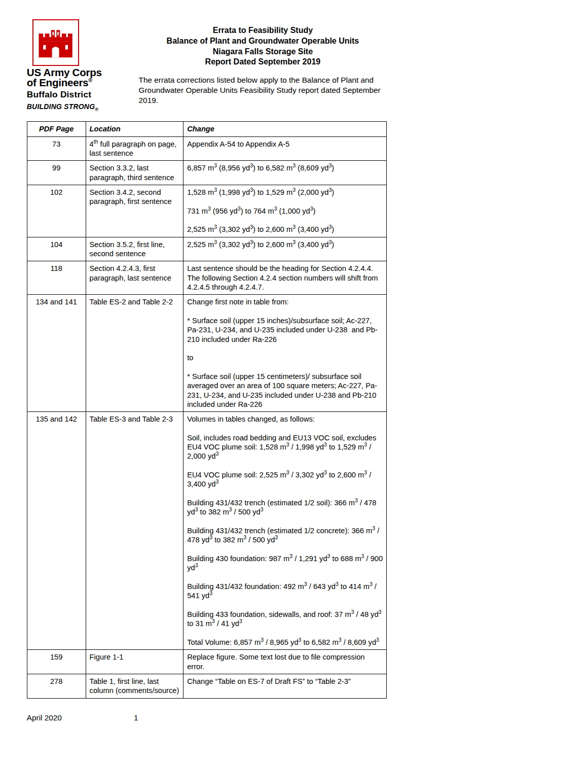US Army Corps
of Engineers®
Buffalo District
BUILDING STRONG®
Errata to Feasibility Study
Balance of Plant and Groundwater Operable Units
Niagara Falls Storage Site
Report Dated September 2019
The errata corrections listed below apply to the Balance of Plant and Groundwater Operable Units Feasibility Study report dated September 2019.
| PDF Page | Location | Change |
| --- | --- | --- |
| 73 | 4 th full paragraph on page, last sentence | Appendix A-54 to Appendix A-5 |
| 99 | Section 3.3.2, last paragraph, third sentence | 6,857 m 3 (8,956 yd 3 ) to 6,582 m 3 (8,609 yd 3 ) |
| 102 | Section 3.4.2, second paragraph, first sentence | 1,528 m 3 (1,998 yd 3 ) to 1,529 m 3 (2,000 yd 3 ) 731 m 3 (956 yd 3 ) to 764 m 3 (1,000 yd 3 ) 2,525 m 3 (3,302 yd 3 ) to 2,600 m 3 (3,400 yd 3 ) |
| 104 | Section 3.5.2, first line, second sentence | 2,525 m 3 (3,302 yd 3 ) to 2,600 m 3 (3,400 yd 3 ) |
| 118 | Section 4.2.4.3, first paragraph, last sentence | Last sentence should be the heading for Section 4.2.4.4. The following Section 4.2.4 section numbers will shift from 4.2.4.5 through 4.2.4.7. |
| 134 and 141 | Table ES-2 and Table 2-2 | Change first note in table from: * Surface soil (upper 15 inches)/subsurface soil; Ac-227, Pa-231, U-234, and U-235 included under U-238 and Pb-210 included under Ra-226 to * Surface soil (upper 15 centimeters)/ subsurface soil averaged over an area of 100 square meters; Ac-227, Pa-231, U-234, and U-235 included under U-238 and Pb-210 included under Ra-226 |
| 135 and 142 | Table ES-3 and Table 2-3 | Volumes in tables changed, as follows: Soil, includes road bedding and EU13 VOC soil, excludes EU4 VOC plume soil: 1,528 m 3 / 1,998 yd 3 to 1,529 m 3 / 2,000 yd 3 EU4 VOC plume soil: 2,525 m 3 / 3,302 yd 3 to 2,600 m 3 / 3,400 yd 3 Building 431/432 trench (estimated 1/2 soil): 366 m 3 / 478 yd 3 to 382 m 3 / 500 yd 3 Building 431/432 trench (estimated 1/2 concrete): 366 m 3 / 478 yd 3 to 382 m 3 / 500 yd 3 Building 430 foundation: 987 m 3 / 1,291 yd 3 to 688 m 3 / 900 yd 3 Building 431/432 foundation: 492 m 3 / 643 yd 3 to 414 m 3 / 541 yd 3 Building 433 foundation, sidewalls, and roof: 37 m 3 / 48 yd 3 to 31 m 3 / 41 yd 3 Total Volume: 6,857 m 3 / 8,965 yd 3 to 6,582 m 3 / 8,609 yd 3 |
| 159 | Figure 1-1 | Replace figure. Some text lost due to file compression error. |
| 278 | Table 1, first line, last column (comments/source) | Change “Table on ES-7 of Draft FS” to “Table 2-3” |
April 2020
1